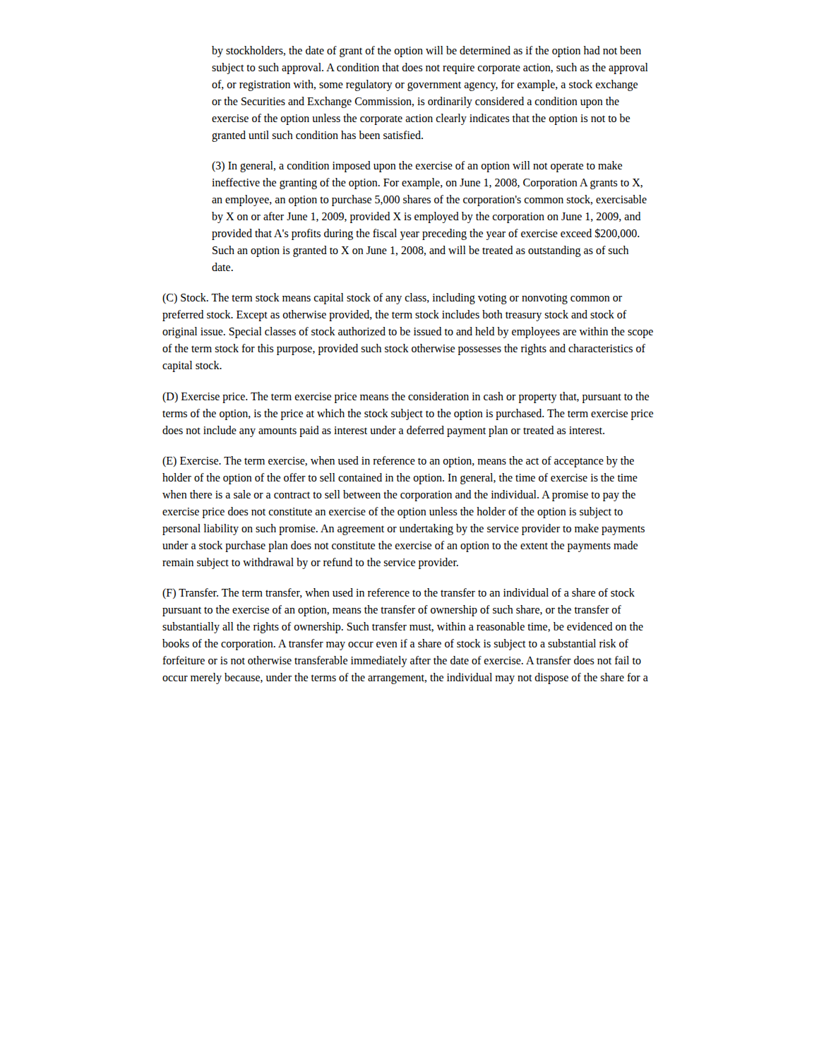by stockholders, the date of grant of the option will be determined as if the option had not been subject to such approval. A condition that does not require corporate action, such as the approval of, or registration with, some regulatory or government agency, for example, a stock exchange or the Securities and Exchange Commission, is ordinarily considered a condition upon the exercise of the option unless the corporate action clearly indicates that the option is not to be granted until such condition has been satisfied.
(3) In general, a condition imposed upon the exercise of an option will not operate to make ineffective the granting of the option. For example, on June 1, 2008, Corporation A grants to X, an employee, an option to purchase 5,000 shares of the corporation's common stock, exercisable by X on or after June 1, 2009, provided X is employed by the corporation on June 1, 2009, and provided that A's profits during the fiscal year preceding the year of exercise exceed $200,000. Such an option is granted to X on June 1, 2008, and will be treated as outstanding as of such date.
(C) Stock. The term stock means capital stock of any class, including voting or nonvoting common or preferred stock. Except as otherwise provided, the term stock includes both treasury stock and stock of original issue. Special classes of stock authorized to be issued to and held by employees are within the scope of the term stock for this purpose, provided such stock otherwise possesses the rights and characteristics of capital stock.
(D) Exercise price. The term exercise price means the consideration in cash or property that, pursuant to the terms of the option, is the price at which the stock subject to the option is purchased. The term exercise price does not include any amounts paid as interest under a deferred payment plan or treated as interest.
(E) Exercise. The term exercise, when used in reference to an option, means the act of acceptance by the holder of the option of the offer to sell contained in the option. In general, the time of exercise is the time when there is a sale or a contract to sell between the corporation and the individual. A promise to pay the exercise price does not constitute an exercise of the option unless the holder of the option is subject to personal liability on such promise. An agreement or undertaking by the service provider to make payments under a stock purchase plan does not constitute the exercise of an option to the extent the payments made remain subject to withdrawal by or refund to the service provider.
(F) Transfer. The term transfer, when used in reference to the transfer to an individual of a share of stock pursuant to the exercise of an option, means the transfer of ownership of such share, or the transfer of substantially all the rights of ownership. Such transfer must, within a reasonable time, be evidenced on the books of the corporation. A transfer may occur even if a share of stock is subject to a substantial risk of forfeiture or is not otherwise transferable immediately after the date of exercise. A transfer does not fail to occur merely because, under the terms of the arrangement, the individual may not dispose of the share for a